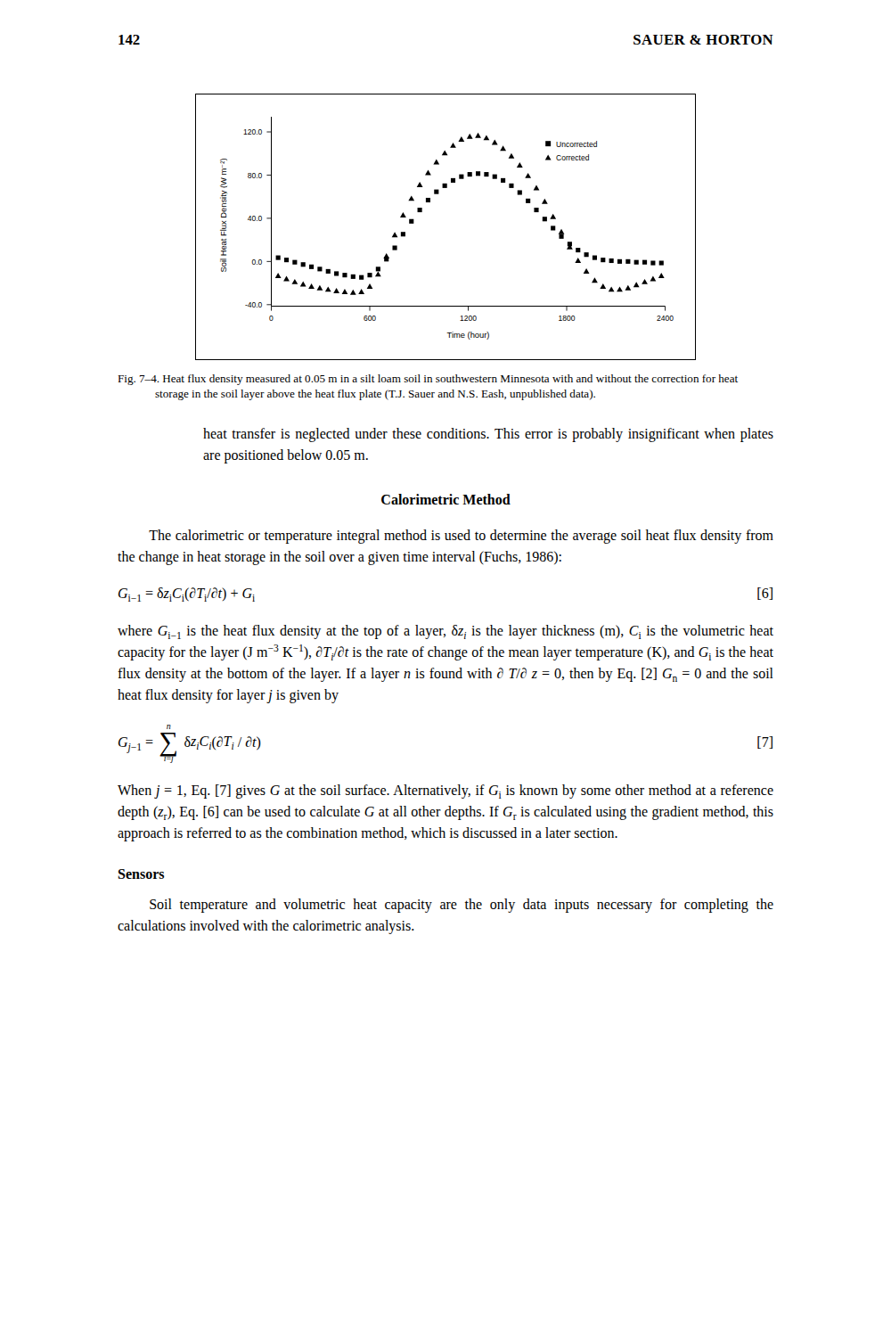142 SAUER & HORTON
120.0 80.0 40.0 0.0 -40.0 0 600 1200 1800 2400 Soil Heat Flux Density (W m⁻²) Time (hour) Uncorrected Corrected
Fig. 7–4. Heat flux density measured at 0.05 m in a silt loam soil in southwestern Minnesota with and without the correction for heat storage in the soil layer above the heat flux plate (T.J. Sauer and N.S. Eash, unpublished data).
heat transfer is neglected under these conditions. This error is probably insignificant when plates are positioned below 0.05 m.
Calorimetric Method
The calorimetric or temperature integral method is used to determine the average soil heat flux density from the change in heat storage in the soil over a given time interval (Fuchs, 1986):
Gi−1 = δziCi(∂Ti/∂t) + Gi
[6]
where Gi−1 is the heat flux density at the top of a layer, δzi is the layer thickness (m), Ci is the volumetric heat capacity for the layer (J m−3 K−1), ∂Ti/∂t is the rate of change of the mean layer temperature (K), and Gi is the heat flux density at the bottom of the layer. If a layer n is found with ∂ T/∂ z = 0, then by Eq. [2] Gn = 0 and the soil heat flux density for layer j is given by
Gj−1 = n ∑ i=j δziCi(∂Ti / ∂t)
[7]
When j = 1, Eq. [7] gives G at the soil surface. Alternatively, if Gi is known by some other method at a reference depth (zr), Eq. [6] can be used to calculate G at all other depths. If Gr is calculated using the gradient method, this approach is referred to as the combination method, which is discussed in a later section.
Sensors
Soil temperature and volumetric heat capacity are the only data inputs necessary for completing the calculations involved with the calorimetric analysis.